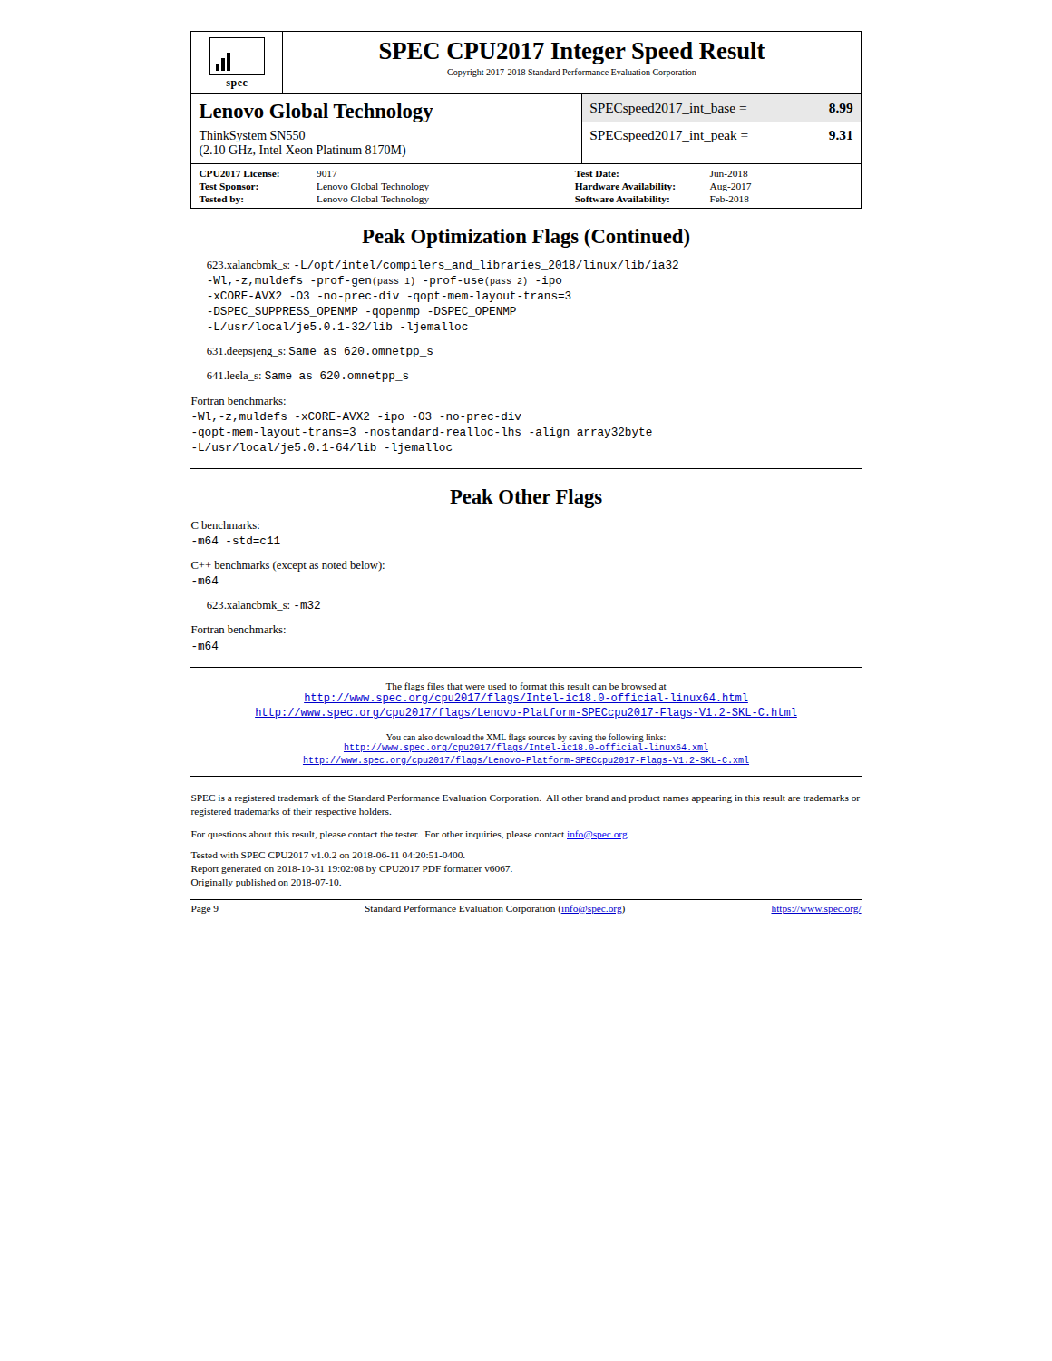spec
SPEC CPU2017 Integer Speed Result
Copyright 2017-2018 Standard Performance Evaluation Corporation
Lenovo Global Technology
ThinkSystem SN550
(2.10 GHz, Intel Xeon Platinum 8170M)
SPECspeed2017_int_base = 8.99
SPECspeed2017_int_peak = 9.31
CPU2017 License: 9017
Test Sponsor: Lenovo Global Technology
Tested by: Lenovo Global Technology
Test Date: Jun-2018
Hardware Availability: Aug-2017
Software Availability: Feb-2018
Peak Optimization Flags (Continued)
623.xalancbmk_s: -L/opt/intel/compilers_and_libraries_2018/linux/lib/ia32
-Wl,-z,muldefs -prof-gen(pass 1) -prof-use(pass 2) -ipo
-xCORE-AVX2 -O3 -no-prec-div -qopt-mem-layout-trans=3
-DSPEC_SUPPRESS_OPENMP -qopenmp -DSPEC_OPENMP
-L/usr/local/je5.0.1-32/lib -ljemalloc
631.deepsjeng_s: Same as 620.omnetpp_s
641.leela_s: Same as 620.omnetpp_s
Fortran benchmarks:
-Wl,-z,muldefs -xCORE-AVX2 -ipo -O3 -no-prec-div
-qopt-mem-layout-trans=3 -nostandard-realloc-lhs -align array32byte
-L/usr/local/je5.0.1-64/lib -ljemalloc
Peak Other Flags
C benchmarks:
-m64 -std=c11
C++ benchmarks (except as noted below):
-m64
623.xalancbmk_s: -m32
Fortran benchmarks:
-m64
The flags files that were used to format this result can be browsed at
http://www.spec.org/cpu2017/flags/Intel-ic18.0-official-linux64.html
http://www.spec.org/cpu2017/flags/Lenovo-Platform-SPECcpu2017-Flags-V1.2-SKL-C.html
You can also download the XML flags sources by saving the following links:
http://www.spec.org/cpu2017/flags/Intel-ic18.0-official-linux64.xml
http://www.spec.org/cpu2017/flags/Lenovo-Platform-SPECcpu2017-Flags-V1.2-SKL-C.xml
SPEC is a registered trademark of the Standard Performance Evaluation Corporation. All other brand and product names appearing in this result are trademarks or registered trademarks of their respective holders.
For questions about this result, please contact the tester. For other inquiries, please contact info@spec.org.
Tested with SPEC CPU2017 v1.0.2 on 2018-06-11 04:20:51-0400.
Report generated on 2018-10-31 19:02:08 by CPU2017 PDF formatter v6067.
Originally published on 2018-07-10.
Page 9
Standard Performance Evaluation Corporation (info@spec.org)
https://www.spec.org/